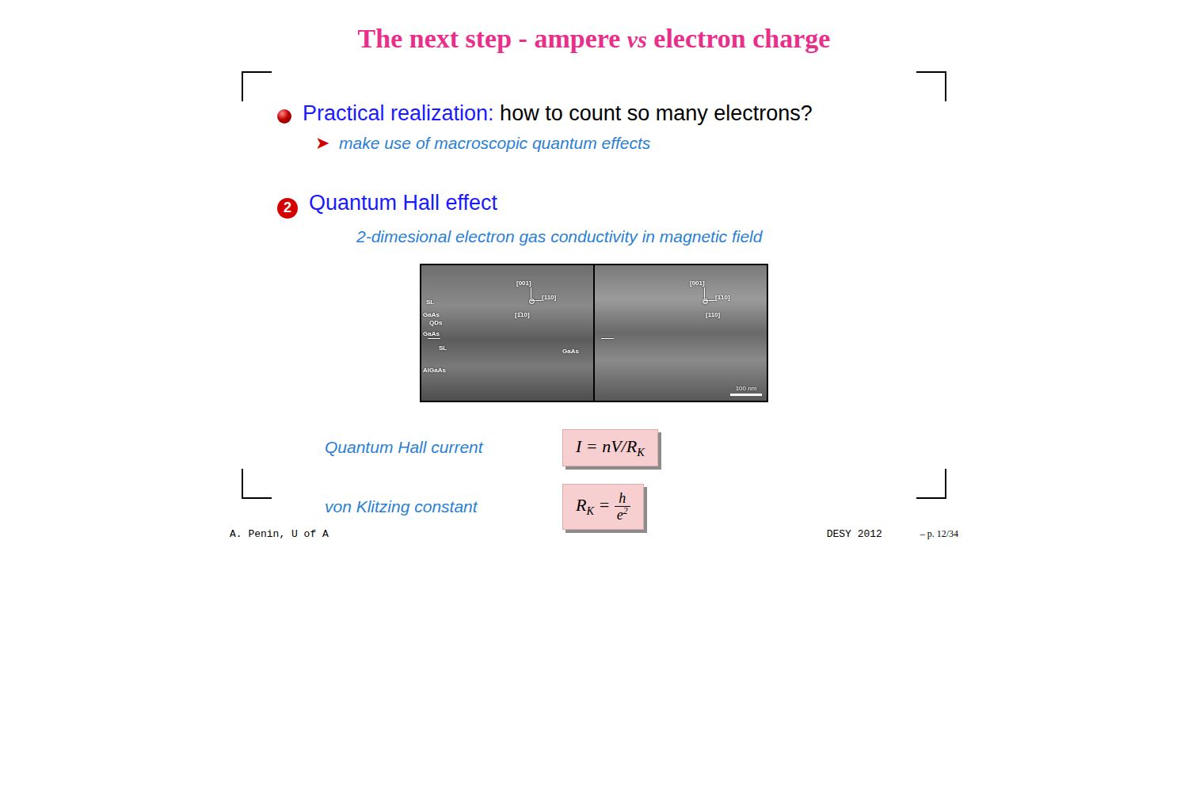The next step - ampere vs electron charge
Practical realization: how to count so many electrons?
➤ make use of macroscopic quantum effects
2 Quantum Hall effect
2-dimesional electron gas conductivity in magnetic field
SL GaAs QDs GaAs SL AlGaAs GaAs [001] [110] [1̄10]
[001] [1̄10] [110]
100 nm
Quantum Hall current
I = nV/RK
von Klitzing constant
RK = he2
A. Penin, U of A
DESY 2012 – p. 12/34